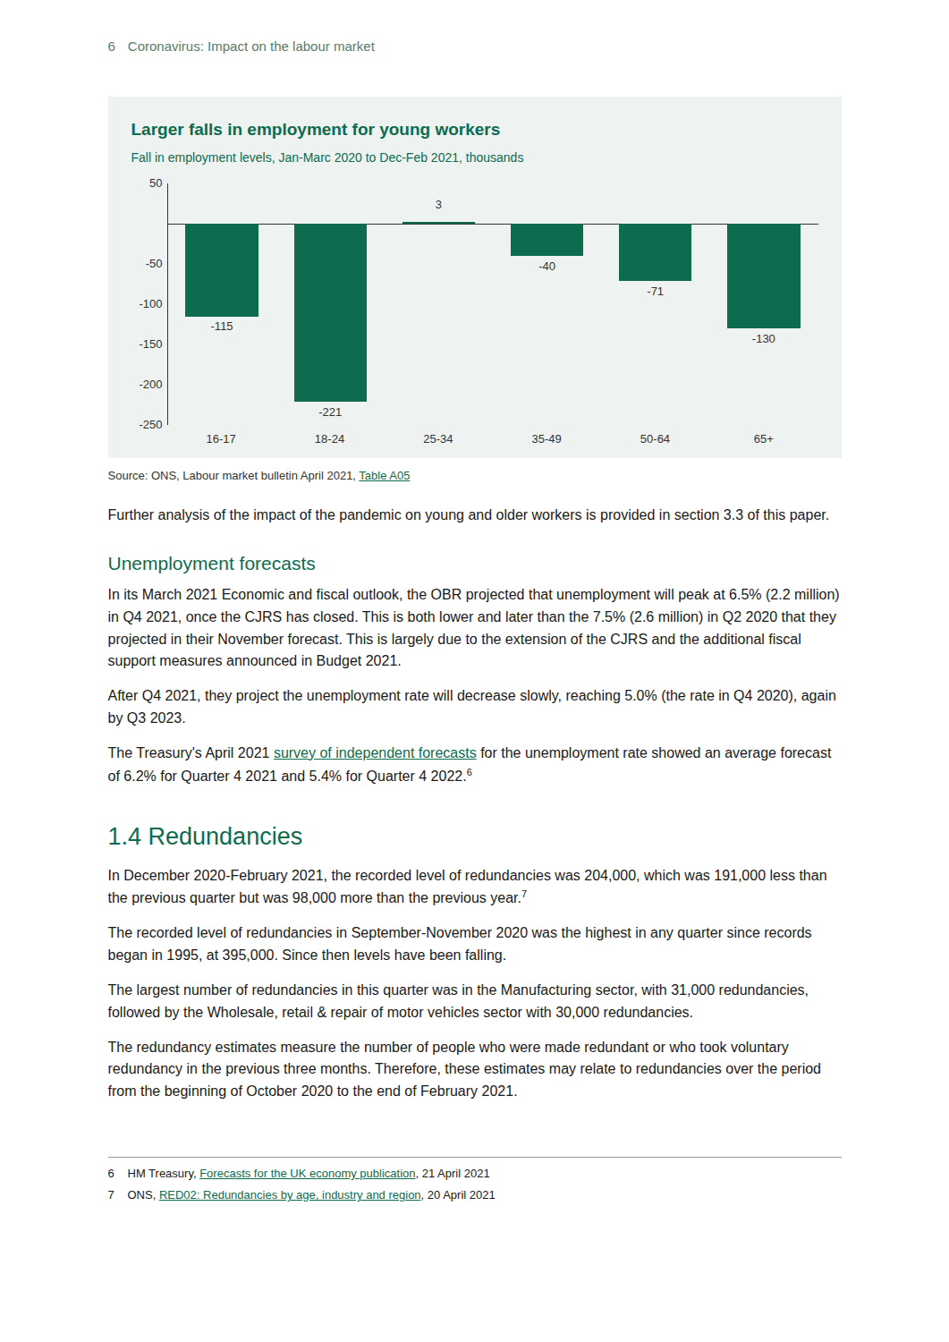6 Coronavirus: Impact on the labour market
Larger falls in employment for young workers
Fall in employment levels, Jan-Marc 2020 to Dec-Feb 2021, thousands
50
-50
-100
-150
-200
-250
-115
-221
3
-40
-71
-130
16-17 18-24 25-34 35-49 50-64 65+
Source: ONS, Labour market bulletin April 2021, Table A05
Further analysis of the impact of the pandemic on young and older workers is provided in section 3.3 of this paper.
Unemployment forecasts
In its March 2021 Economic and fiscal outlook, the OBR projected that unemployment will peak at 6.5% (2.2 million) in Q4 2021, once the CJRS has closed. This is both lower and later than the 7.5% (2.6 million) in Q2 2020 that they projected in their November forecast. This is largely due to the extension of the CJRS and the additional fiscal support measures announced in Budget 2021.
After Q4 2021, they project the unemployment rate will decrease slowly, reaching 5.0% (the rate in Q4 2020), again by Q3 2023.
The Treasury's April 2021 survey of independent forecasts for the unemployment rate showed an average forecast of 6.2% for Quarter 4 2021 and 5.4% for Quarter 4 2022.6
1.4 Redundancies
In December 2020-February 2021, the recorded level of redundancies was 204,000, which was 191,000 less than the previous quarter but was 98,000 more than the previous year.7
The recorded level of redundancies in September-November 2020 was the highest in any quarter since records began in 1995, at 395,000. Since then levels have been falling.
The largest number of redundancies in this quarter was in the Manufacturing sector, with 31,000 redundancies, followed by the Wholesale, retail & repair of motor vehicles sector with 30,000 redundancies.
The redundancy estimates measure the number of people who were made redundant or who took voluntary redundancy in the previous three months. Therefore, these estimates may relate to redundancies over the period from the beginning of October 2020 to the end of February 2021.
6 HM Treasury, Forecasts for the UK economy publication, 21 April 2021
7 ONS, RED02: Redundancies by age, industry and region, 20 April 2021